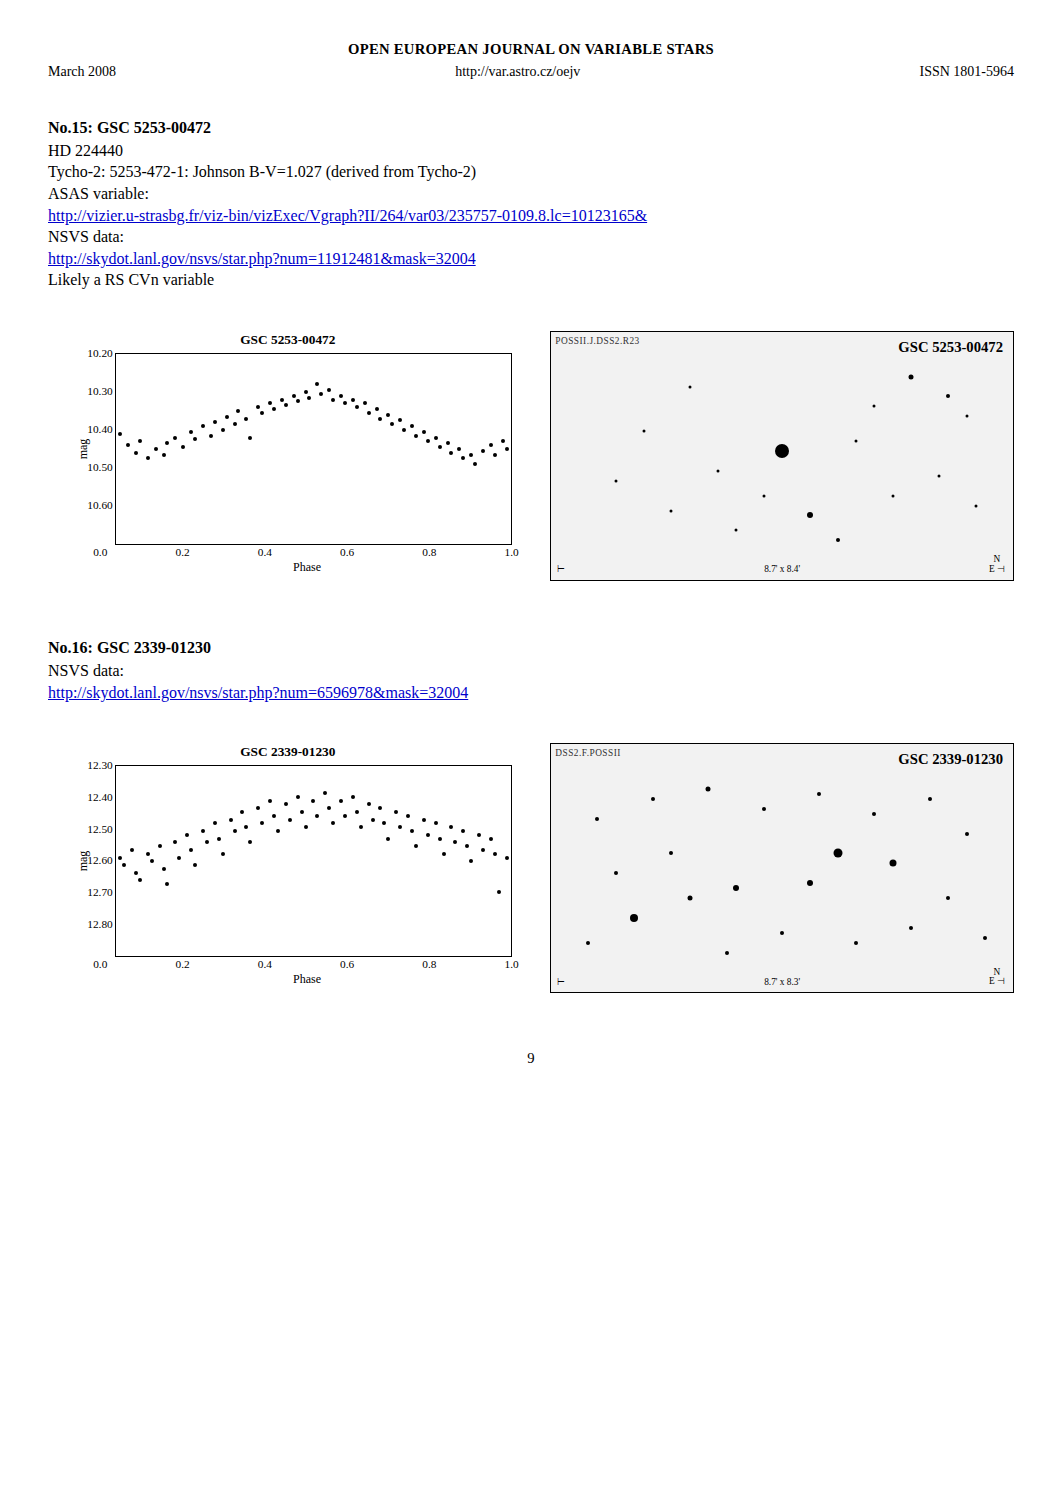OPEN EUROPEAN JOURNAL ON VARIABLE STARS
March 2008
http://var.astro.cz/oejv
ISSN 1801-5964
No.15: GSC 5253-00472
HD 224440
Tycho-2: 5253-472-1: Johnson B-V=1.027 (derived from Tycho-2)
ASAS variable:
http://vizier.u-strasbg.fr/viz-bin/vizExec/Vgraph?II/264/var03/235757-0109.8.lc=10123165&
NSVS data:
http://skydot.lanl.gov/nsvs/star.php?num=11912481&mask=32004
Likely a RS CVn variable
GSC 5253-00472
mag
10.20 10.30 10.40 10.50 10.60
0.0 0.2 0.4 0.6 0.8 1.0
Phase
POSSII.J.DSS2.R23
GSC 5253-00472
⊢
8.7' x 8.4'
N
E ⊣
No.16: GSC 2339-01230
NSVS data:
http://skydot.lanl.gov/nsvs/star.php?num=6596978&mask=32004
GSC 2339-01230
mag
12.30 12.40 12.50 12.60 12.70 12.80
0.0 0.2 0.4 0.6 0.8 1.0
Phase
DSS2.F.POSSII
GSC 2339-01230
⊢
8.7' x 8.3'
N
E ⊣
9